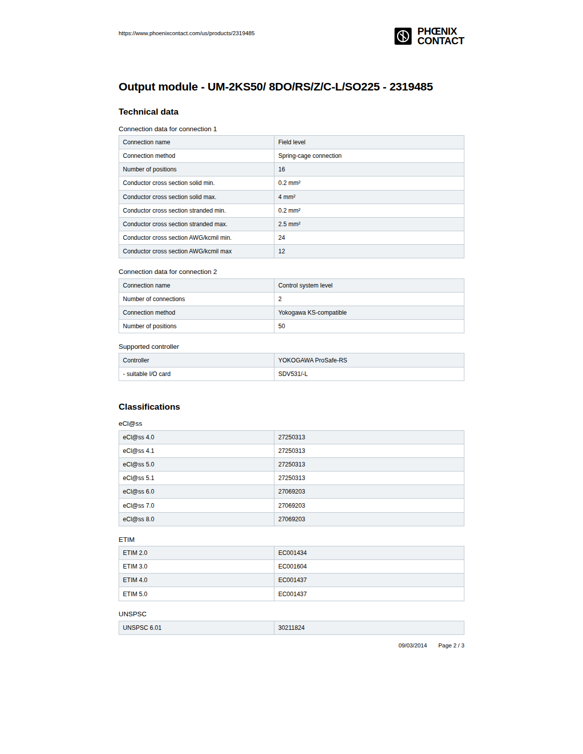https://www.phoenixcontact.com/us/products/2319485
PHŒNIX
CONTACT
Output module - UM-2KS50/ 8DO/RS/Z/C-L/SO225 - 2319485
Technical data
Connection data for connection 1
| Connection name | Field level |
| Connection method | Spring-cage connection |
| Number of positions | 16 |
| Conductor cross section solid min. | 0.2 mm² |
| Conductor cross section solid max. | 4 mm² |
| Conductor cross section stranded min. | 0.2 mm² |
| Conductor cross section stranded max. | 2.5 mm² |
| Conductor cross section AWG/kcmil min. | 24 |
| Conductor cross section AWG/kcmil max | 12 |
Connection data for connection 2
| Connection name | Control system level |
| Number of connections | 2 |
| Connection method | Yokogawa KS-compatible |
| Number of positions | 50 |
Supported controller
| Controller | YOKOGAWA ProSafe-RS |
| - suitable I/O card | SDV531/-L |
Classifications
eCl@ss
| eCl@ss 4.0 | 27250313 |
| eCl@ss 4.1 | 27250313 |
| eCl@ss 5.0 | 27250313 |
| eCl@ss 5.1 | 27250313 |
| eCl@ss 6.0 | 27069203 |
| eCl@ss 7.0 | 27069203 |
| eCl@ss 8.0 | 27069203 |
ETIM
| ETIM 2.0 | EC001434 |
| ETIM 3.0 | EC001604 |
| ETIM 4.0 | EC001437 |
| ETIM 5.0 | EC001437 |
UNSPSC
| UNSPSC 6.01 | 30211824 |
09/03/2014 Page 2 / 3